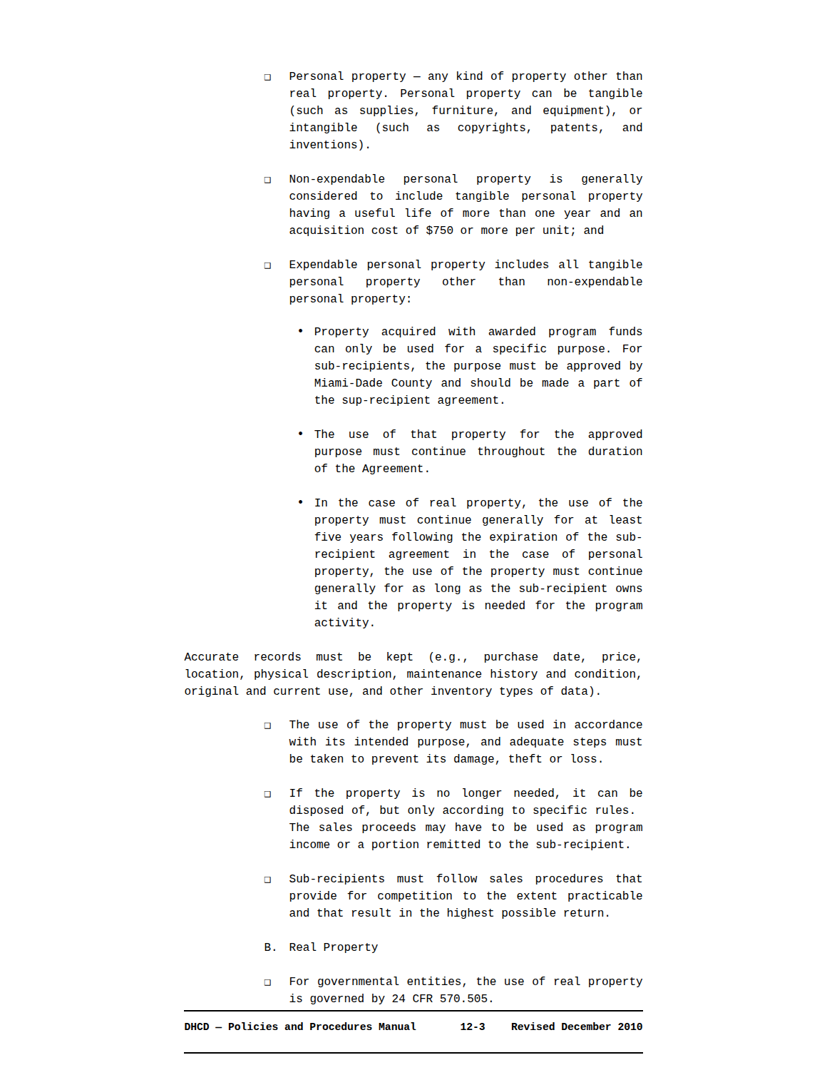Personal property — any kind of property other than real property. Personal property can be tangible (such as supplies, furniture, and equipment), or intangible (such as copyrights, patents, and inventions).
Non-expendable personal property is generally considered to include tangible personal property having a useful life of more than one year and an acquisition cost of $750 or more per unit; and
Expendable personal property includes all tangible personal property other than non-expendable personal property:
Property acquired with awarded program funds can only be used for a specific purpose. For sub-recipients, the purpose must be approved by Miami-Dade County and should be made a part of the sup-recipient agreement.
The use of that property for the approved purpose must continue throughout the duration of the Agreement.
In the case of real property, the use of the property must continue generally for at least five years following the expiration of the sub-recipient agreement in the case of personal property, the use of the property must continue generally for as long as the sub-recipient owns it and the property is needed for the program activity.
Accurate records must be kept (e.g., purchase date, price, location, physical description, maintenance history and condition, original and current use, and other inventory types of data).
The use of the property must be used in accordance with its intended purpose, and adequate steps must be taken to prevent its damage, theft or loss.
If the property is no longer needed, it can be disposed of, but only according to specific rules. The sales proceeds may have to be used as program income or a portion remitted to the sub-recipient.
Sub-recipients must follow sales procedures that provide for competition to the extent practicable and that result in the highest possible return.
B. Real Property
For governmental entities, the use of real property is governed by 24 CFR 570.505.
| DHCD — Policies and Procedures Manual | 12-3 | Revised December 2010 |